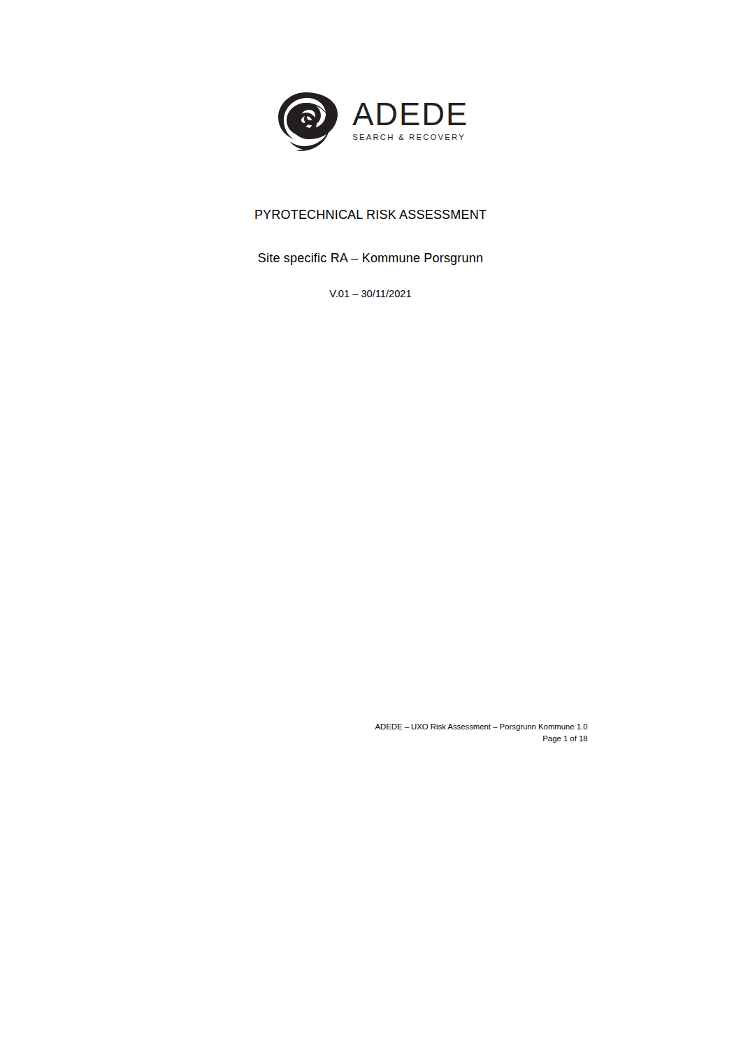ADEDE
SEARCH & RECOVERY
PYROTECHNICAL RISK ASSESSMENT
Site specific RA – Kommune Porsgrunn
V.01 – 30/11/2021
ADEDE – UXO Risk Assessment – Porsgrunn Kommune 1.0
Page 1 of 18